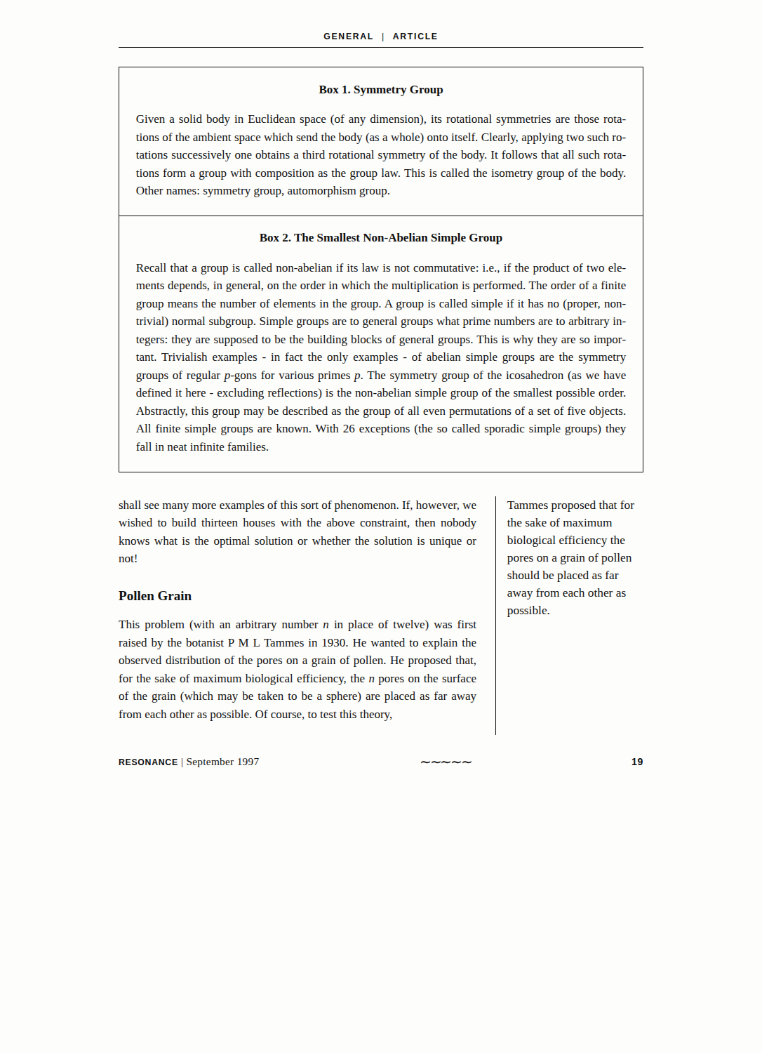General | Article
Box 1. Symmetry Group
Given a solid body in Euclidean space (of any dimension), its rotational symmetries are those rotations of the ambient space which send the body (as a whole) onto itself. Clearly, applying two such rotations successively one obtains a third rotational symmetry of the body. It follows that all such rotations form a group with composition as the group law. This is called the isometry group of the body. Other names: symmetry group, automorphism group.
Box 2. The Smallest Non-Abelian Simple Group
Recall that a group is called non-abelian if its law is not commutative: i.e., if the product of two elements depends, in general, on the order in which the multiplication is performed. The order of a finite group means the number of elements in the group. A group is called simple if it has no (proper, non-trivial) normal subgroup. Simple groups are to general groups what prime numbers are to arbitrary integers: they are supposed to be the building blocks of general groups. This is why they are so important. Trivialish examples - in fact the only examples - of abelian simple groups are the symmetry groups of regular p-gons for various primes p. The symmetry group of the icosahedron (as we have defined it here - excluding reflections) is the non-abelian simple group of the smallest possible order. Abstractly, this group may be described as the group of all even permutations of a set of five objects. All finite simple groups are known. With 26 exceptions (the so called sporadic simple groups) they fall in neat infinite families.
shall see many more examples of this sort of phenomenon. If, however, we wished to build thirteen houses with the above constraint, then nobody knows what is the optimal solution or whether the solution is unique or not!
Pollen Grain
This problem (with an arbitrary number n in place of twelve) was first raised by the botanist P M L Tammes in 1930. He wanted to explain the observed distribution of the pores on a grain of pollen. He proposed that, for the sake of maximum biological efficiency, the n pores on the surface of the grain (which may be taken to be a sphere) are placed as far away from each other as possible. Of course, to test this theory,
Tammes proposed that for the sake of maximum biological efficiency the pores on a grain of pollen should be placed as far away from each other as possible.
Resonance | September 1997
∼∼∼∼∼
19